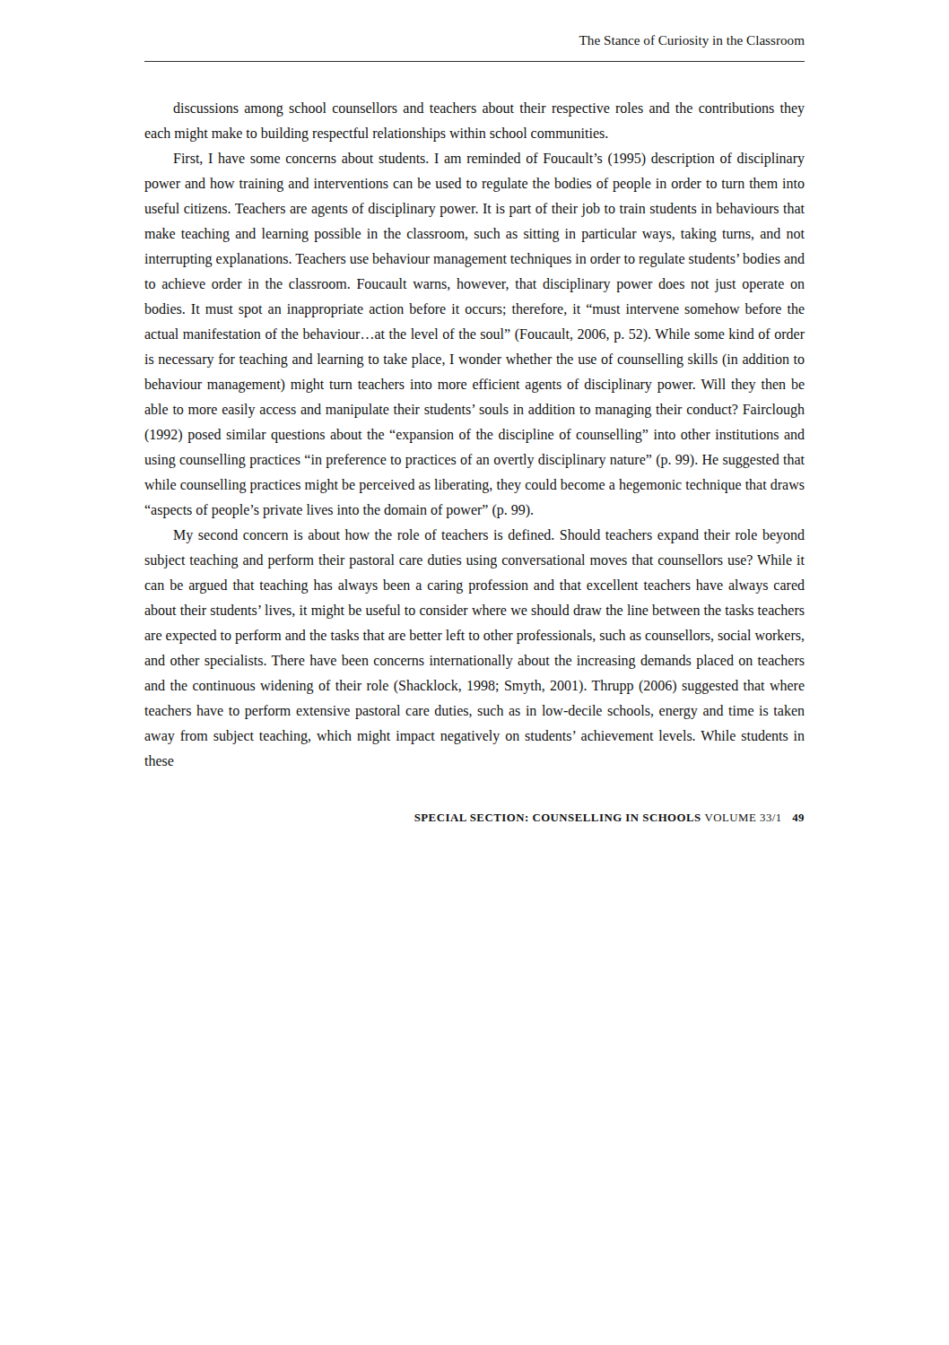The Stance of Curiosity in the Classroom
discussions among school counsellors and teachers about their respective roles and the contributions they each might make to building respectful relationships within school communities.
First, I have some concerns about students. I am reminded of Foucault’s (1995) description of disciplinary power and how training and interventions can be used to regulate the bodies of people in order to turn them into useful citizens. Teachers are agents of disciplinary power. It is part of their job to train students in behaviours that make teaching and learning possible in the classroom, such as sitting in particular ways, taking turns, and not interrupting explanations. Teachers use behaviour management techniques in order to regulate students’ bodies and to achieve order in the classroom. Foucault warns, however, that disciplinary power does not just operate on bodies. It must spot an inappropriate action before it occurs; therefore, it “must intervene somehow before the actual manifestation of the behaviour…at the level of the soul” (Foucault, 2006, p. 52). While some kind of order is necessary for teaching and learning to take place, I wonder whether the use of counselling skills (in addition to behaviour management) might turn teachers into more efficient agents of disciplinary power. Will they then be able to more easily access and manipulate their students’ souls in addition to managing their conduct? Fairclough (1992) posed similar questions about the “expansion of the discipline of counselling” into other institutions and using counselling practices “in preference to practices of an overtly disciplinary nature” (p. 99). He suggested that while counselling practices might be perceived as liberating, they could become a hegemonic technique that draws “aspects of people’s private lives into the domain of power” (p. 99).
My second concern is about how the role of teachers is defined. Should teachers expand their role beyond subject teaching and perform their pastoral care duties using conversational moves that counsellors use? While it can be argued that teaching has always been a caring profession and that excellent teachers have always cared about their students’ lives, it might be useful to consider where we should draw the line between the tasks teachers are expected to perform and the tasks that are better left to other professionals, such as counsellors, social workers, and other specialists. There have been concerns internationally about the increasing demands placed on teachers and the continuous widening of their role (Shacklock, 1998; Smyth, 2001). Thrupp (2006) suggested that where teachers have to perform extensive pastoral care duties, such as in low-decile schools, energy and time is taken away from subject teaching, which might impact negatively on students’ achievement levels. While students in these
SPECIAL SECTION: COUNSELLING IN SCHOOLS VOLUME 33/1 49